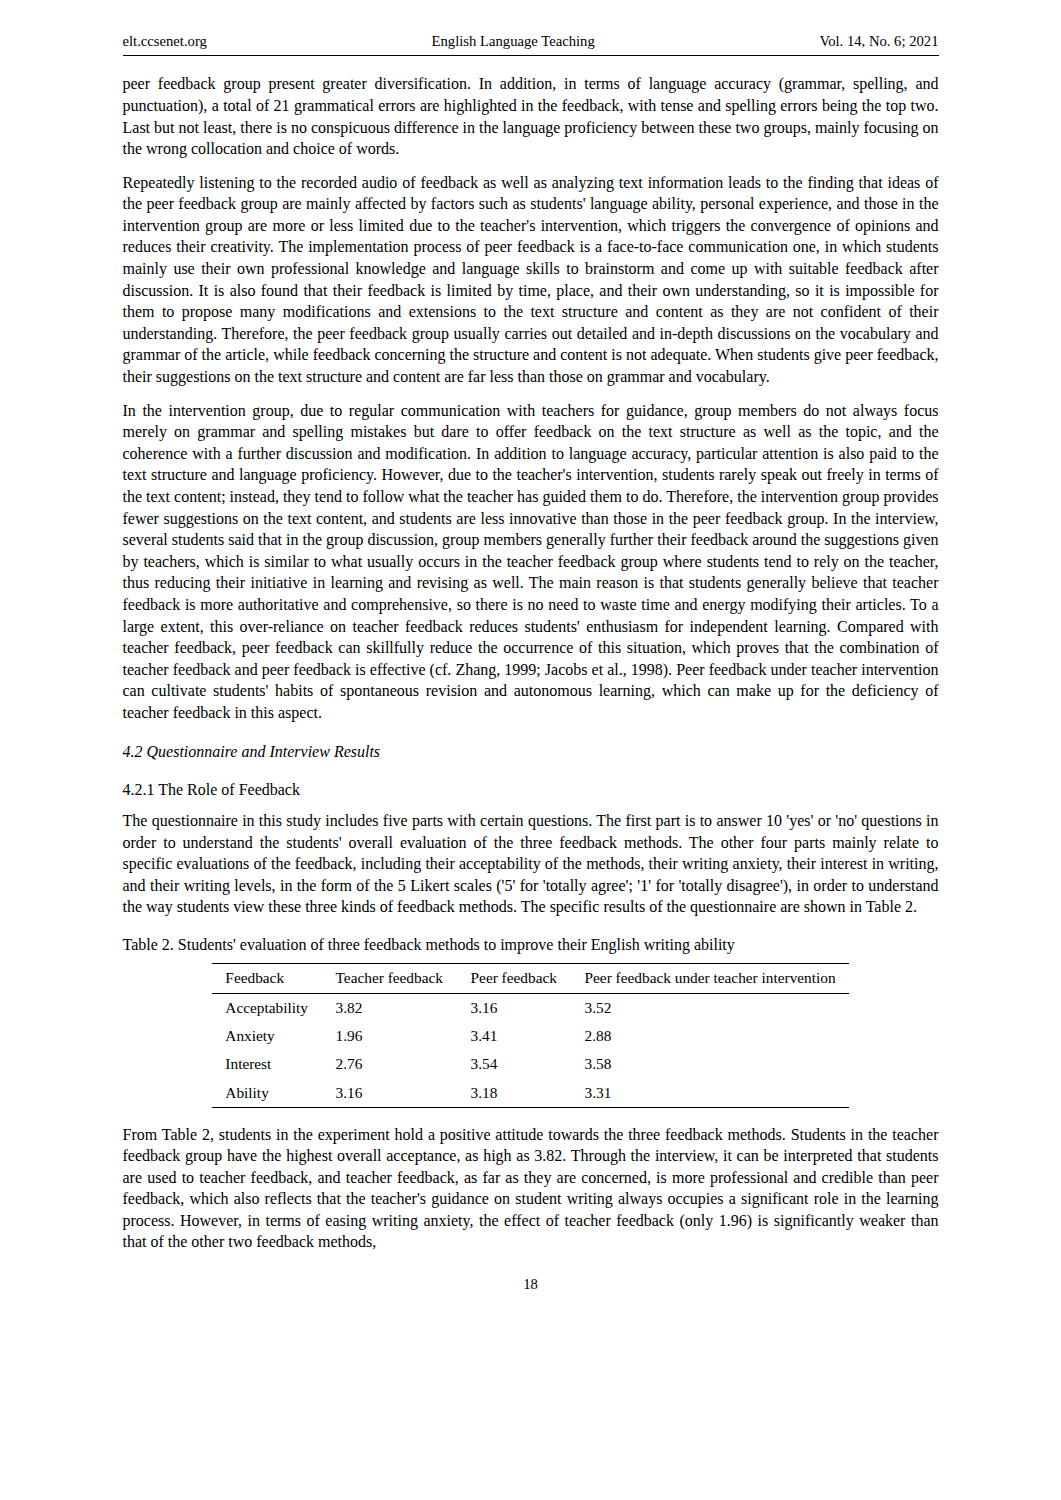elt.ccsenet.org English Language Teaching Vol. 14, No. 6; 2021
peer feedback group present greater diversification. In addition, in terms of language accuracy (grammar, spelling, and punctuation), a total of 21 grammatical errors are highlighted in the feedback, with tense and spelling errors being the top two. Last but not least, there is no conspicuous difference in the language proficiency between these two groups, mainly focusing on the wrong collocation and choice of words.
Repeatedly listening to the recorded audio of feedback as well as analyzing text information leads to the finding that ideas of the peer feedback group are mainly affected by factors such as students' language ability, personal experience, and those in the intervention group are more or less limited due to the teacher's intervention, which triggers the convergence of opinions and reduces their creativity. The implementation process of peer feedback is a face-to-face communication one, in which students mainly use their own professional knowledge and language skills to brainstorm and come up with suitable feedback after discussion. It is also found that their feedback is limited by time, place, and their own understanding, so it is impossible for them to propose many modifications and extensions to the text structure and content as they are not confident of their understanding. Therefore, the peer feedback group usually carries out detailed and in-depth discussions on the vocabulary and grammar of the article, while feedback concerning the structure and content is not adequate. When students give peer feedback, their suggestions on the text structure and content are far less than those on grammar and vocabulary.
In the intervention group, due to regular communication with teachers for guidance, group members do not always focus merely on grammar and spelling mistakes but dare to offer feedback on the text structure as well as the topic, and the coherence with a further discussion and modification. In addition to language accuracy, particular attention is also paid to the text structure and language proficiency. However, due to the teacher's intervention, students rarely speak out freely in terms of the text content; instead, they tend to follow what the teacher has guided them to do. Therefore, the intervention group provides fewer suggestions on the text content, and students are less innovative than those in the peer feedback group. In the interview, several students said that in the group discussion, group members generally further their feedback around the suggestions given by teachers, which is similar to what usually occurs in the teacher feedback group where students tend to rely on the teacher, thus reducing their initiative in learning and revising as well. The main reason is that students generally believe that teacher feedback is more authoritative and comprehensive, so there is no need to waste time and energy modifying their articles. To a large extent, this over-reliance on teacher feedback reduces students' enthusiasm for independent learning. Compared with teacher feedback, peer feedback can skillfully reduce the occurrence of this situation, which proves that the combination of teacher feedback and peer feedback is effective (cf. Zhang, 1999; Jacobs et al., 1998). Peer feedback under teacher intervention can cultivate students' habits of spontaneous revision and autonomous learning, which can make up for the deficiency of teacher feedback in this aspect.
4.2 Questionnaire and Interview Results
4.2.1 The Role of Feedback
The questionnaire in this study includes five parts with certain questions. The first part is to answer 10 'yes' or 'no' questions in order to understand the students' overall evaluation of the three feedback methods. The other four parts mainly relate to specific evaluations of the feedback, including their acceptability of the methods, their writing anxiety, their interest in writing, and their writing levels, in the form of the 5 Likert scales ('5' for 'totally agree'; '1' for 'totally disagree'), in order to understand the way students view these three kinds of feedback methods. The specific results of the questionnaire are shown in Table 2.
Table 2. Students' evaluation of three feedback methods to improve their English writing ability
| Feedback | Teacher feedback | Peer feedback | Peer feedback under teacher intervention |
| --- | --- | --- | --- |
| Acceptability | 3.82 | 3.16 | 3.52 |
| Anxiety | 1.96 | 3.41 | 2.88 |
| Interest | 2.76 | 3.54 | 3.58 |
| Ability | 3.16 | 3.18 | 3.31 |
From Table 2, students in the experiment hold a positive attitude towards the three feedback methods. Students in the teacher feedback group have the highest overall acceptance, as high as 3.82. Through the interview, it can be interpreted that students are used to teacher feedback, and teacher feedback, as far as they are concerned, is more professional and credible than peer feedback, which also reflects that the teacher's guidance on student writing always occupies a significant role in the learning process. However, in terms of easing writing anxiety, the effect of teacher feedback (only 1.96) is significantly weaker than that of the other two feedback methods,
18